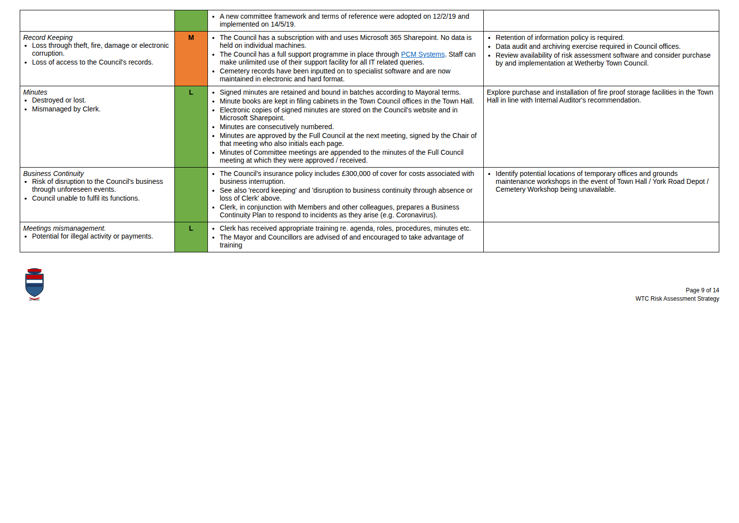| | | A new committee framework and terms of reference were adopted on 12/2/19 and implemented on 14/5/19. | |
| Record Keeping Loss through theft, fire, damage or electronic corruption. Loss of access to the Council's records. | M | The Council has a subscription with and uses Microsoft 365 Sharepoint. No data is held on individual machines. The Council has a full support programme in place through PCM Systems . Staff can make unlimited use of their support facility for all IT related queries. Cemetery records have been inputted on to specialist software and are now maintained in electronic and hard format. | Retention of information policy is required. Data audit and archiving exercise required in Council offices. Review availability of risk assessment software and consider purchase by and implementation at Wetherby Town Council. |
| Minutes Destroyed or lost. Mismanaged by Clerk. | L | Signed minutes are retained and bound in batches according to Mayoral terms. Minute books are kept in filing cabinets in the Town Council offices in the Town Hall. Electronic copies of signed minutes are stored on the Council's website and in Microsoft Sharepoint. Minutes are consecutively numbered. Minutes are approved by the Full Council at the next meeting, signed by the Chair of that meeting who also initials each page. Minutes of Committee meetings are appended to the minutes of the Full Council meeting at which they were approved / received. | Explore purchase and installation of fire proof storage facilities in the Town Hall in line with Internal Auditor's recommendation. |
| Business Continuity Risk of disruption to the Council's business through unforeseen events. Council unable to fulfil its functions. | | The Council's insurance policy includes £300,000 of cover for costs associated with business interruption. See also 'record keeping' and 'disruption to business continuity through absence or loss of Clerk' above. Clerk, in conjunction with Members and other colleagues, prepares a Business Continuity Plan to respond to incidents as they arise (e.g. Coronavirus). | Identify potential locations of temporary offices and grounds maintenance workshops in the event of Town Hall / York Road Depot / Cemetery Workshop being unavailable. |
| Meetings mismanagement. Potential for illegal activity or payments. | L | Clerk has received appropriate training re. agenda, roles, procedures, minutes etc. The Mayor and Councillors are advised of and encouraged to take advantage of training | |
WETHERBY
Page 9 of 14
WTC Risk Assessment Strategy